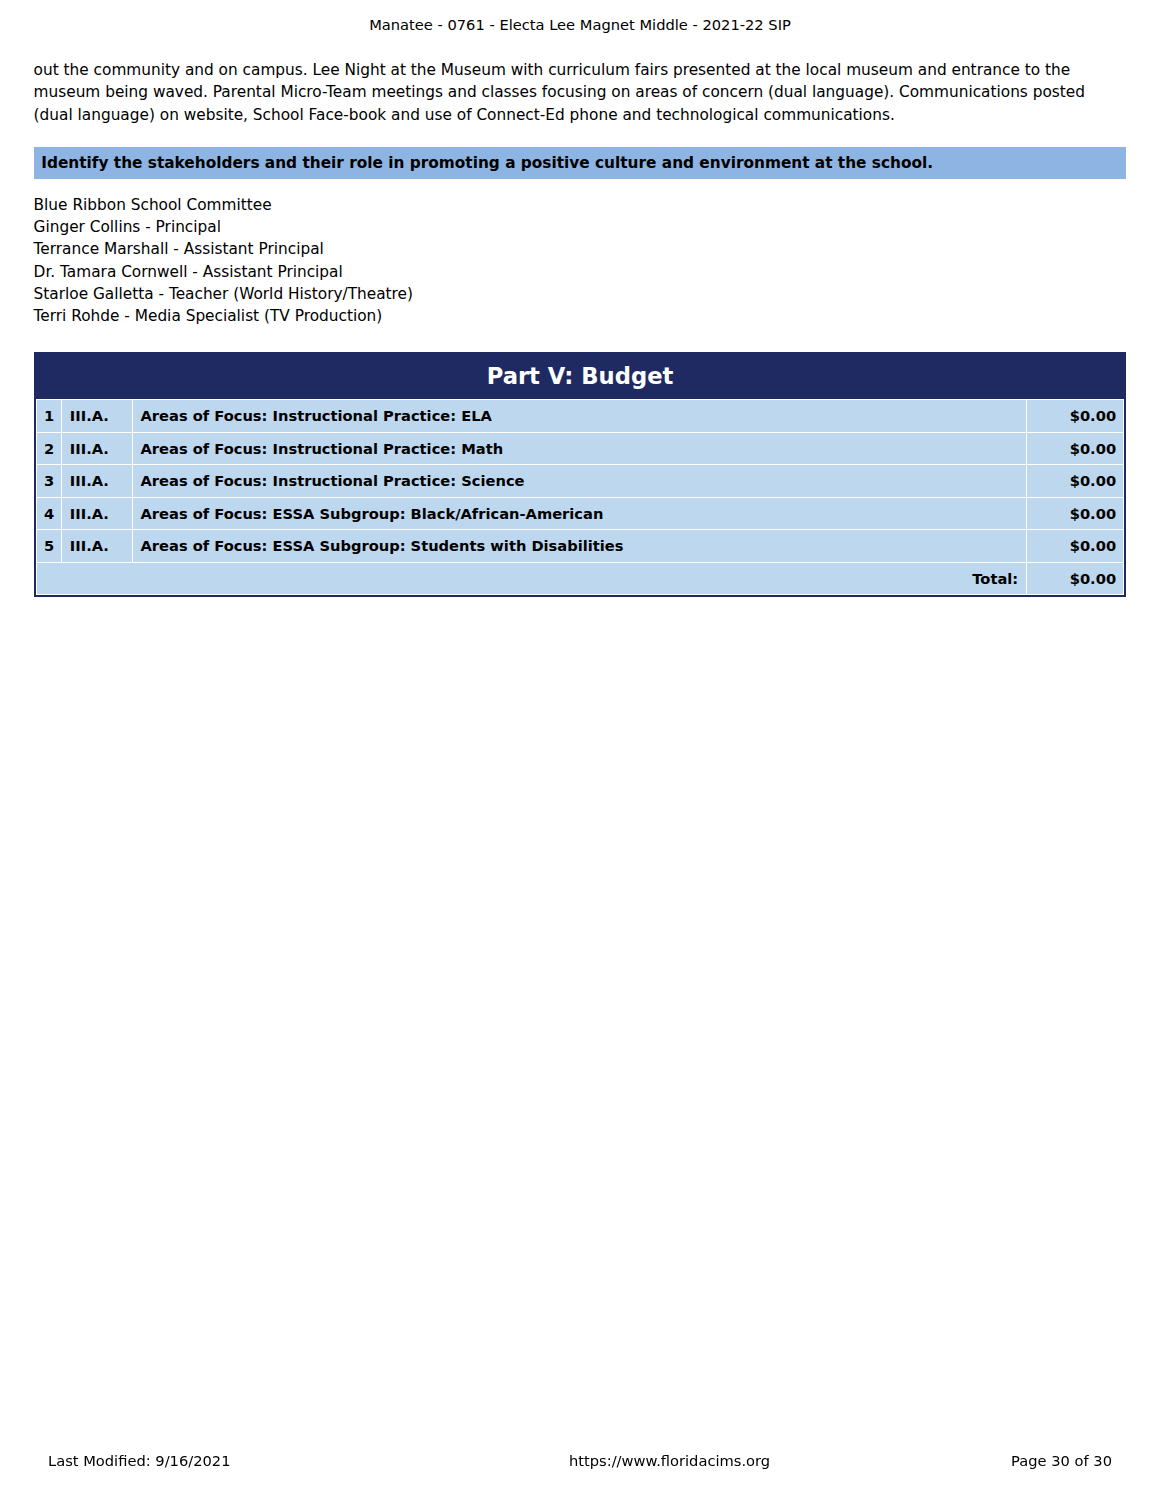Manatee - 0761 - Electa Lee Magnet Middle - 2021-22 SIP
out the community and on campus. Lee Night at the Museum with curriculum fairs presented at the local museum and entrance to the museum being waved. Parental Micro-Team meetings and classes focusing on areas of concern (dual language). Communications posted (dual language) on website, School Face-book and use of Connect-Ed phone and technological communications.
Identify the stakeholders and their role in promoting a positive culture and environment at the school.
Blue Ribbon School Committee
Ginger Collins - Principal
Terrance Marshall - Assistant Principal
Dr. Tamara Cornwell - Assistant Principal
Starloe Galletta - Teacher (World History/Theatre)
Terri Rohde - Media Specialist (TV Production)
Part V: Budget
| 1 | III.A. | Areas of Focus: Instructional Practice: ELA | $0.00 |
| 2 | III.A. | Areas of Focus: Instructional Practice: Math | $0.00 |
| 3 | III.A. | Areas of Focus: Instructional Practice: Science | $0.00 |
| 4 | III.A. | Areas of Focus: ESSA Subgroup: Black/African-American | $0.00 |
| 5 | III.A. | Areas of Focus: ESSA Subgroup: Students with Disabilities | $0.00 |
| Total: | $0.00 |
| Last Modified: 9/16/2021 | https://www.floridacims.org | Page 30 of 30 |